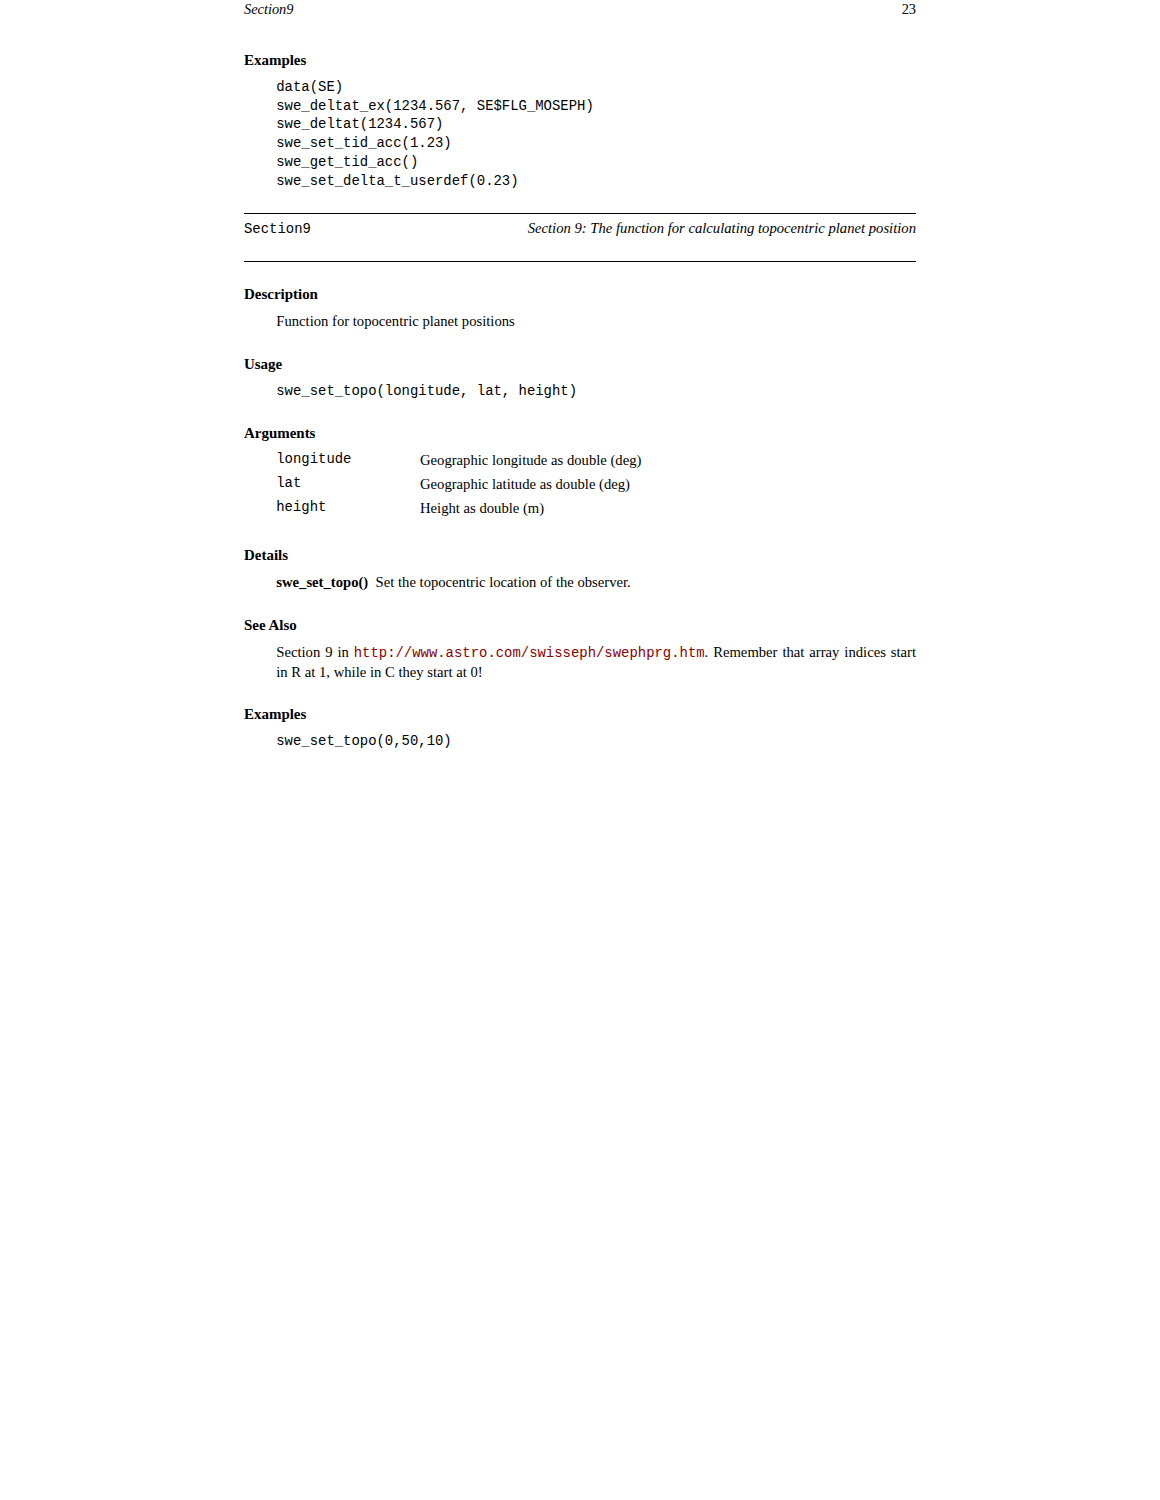Section9 23
Examples
data(SE)
swe_deltat_ex(1234.567, SE$FLG_MOSEPH)
swe_deltat(1234.567)
swe_set_tid_acc(1.23)
swe_get_tid_acc()
swe_set_delta_t_userdef(0.23)
Section9 Section 9: The function for calculating topocentric planet position
Description
Function for topocentric planet positions
Usage
swe_set_topo(longitude, lat, height)
Arguments
longitude
Geographic longitude as double (deg)
lat
Geographic latitude as double (deg)
height
Height as double (m)
Details
swe_set_topo() Set the topocentric location of the observer.
See Also
Section 9 in http://www.astro.com/swisseph/swephprg.htm. Remember that array indices start in R at 1, while in C they start at 0!
Examples
swe_set_topo(0,50,10)